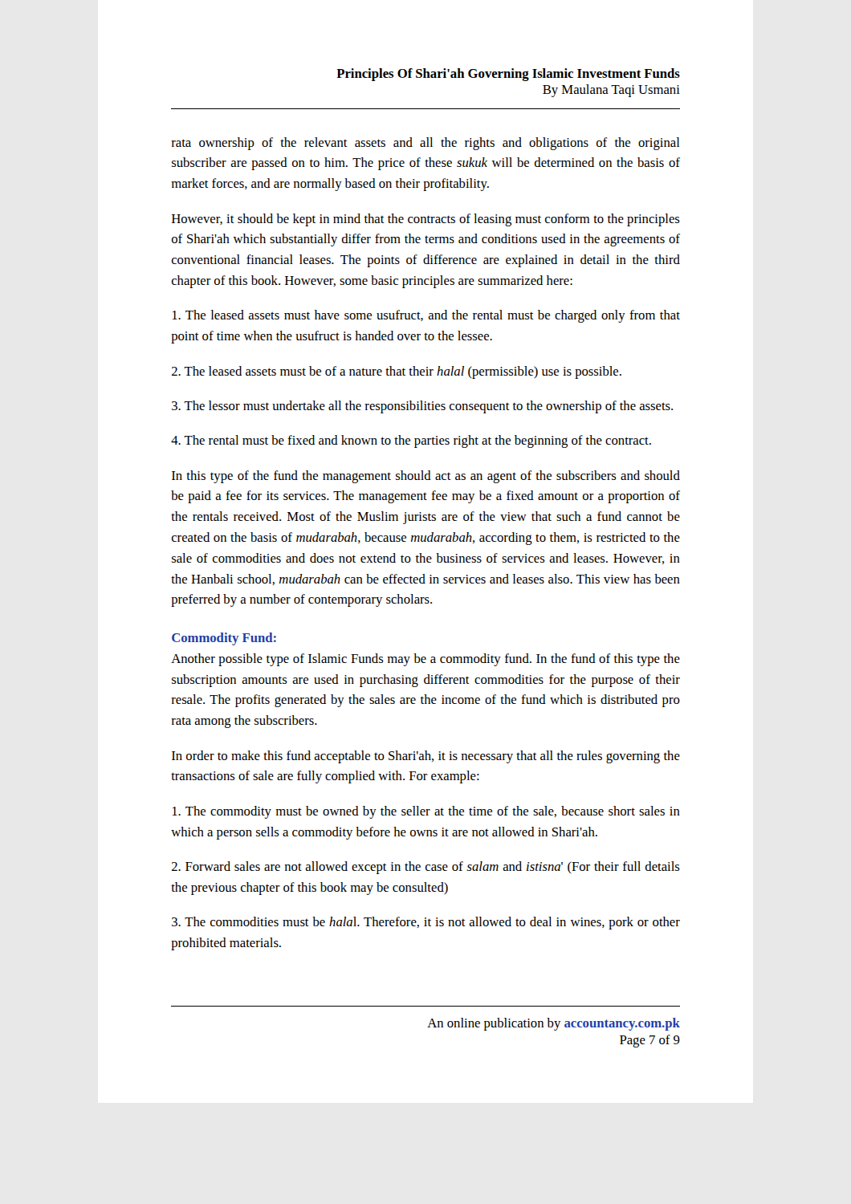Principles Of Shari'ah Governing Islamic Investment Funds
By Maulana Taqi Usmani
rata ownership of the relevant assets and all the rights and obligations of the original subscriber are passed on to him. The price of these sukuk will be determined on the basis of market forces, and are normally based on their profitability.
However, it should be kept in mind that the contracts of leasing must conform to the principles of Shari'ah which substantially differ from the terms and conditions used in the agreements of conventional financial leases. The points of difference are explained in detail in the third chapter of this book. However, some basic principles are summarized here:
1. The leased assets must have some usufruct, and the rental must be charged only from that point of time when the usufruct is handed over to the lessee.
2. The leased assets must be of a nature that their halal (permissible) use is possible.
3. The lessor must undertake all the responsibilities consequent to the ownership of the assets.
4. The rental must be fixed and known to the parties right at the beginning of the contract.
In this type of the fund the management should act as an agent of the subscribers and should be paid a fee for its services. The management fee may be a fixed amount or a proportion of the rentals received. Most of the Muslim jurists are of the view that such a fund cannot be created on the basis of mudarabah, because mudarabah, according to them, is restricted to the sale of commodities and does not extend to the business of services and leases. However, in the Hanbali school, mudarabah can be effected in services and leases also. This view has been preferred by a number of contemporary scholars.
Commodity Fund:
Another possible type of Islamic Funds may be a commodity fund. In the fund of this type the subscription amounts are used in purchasing different commodities for the purpose of their resale. The profits generated by the sales are the income of the fund which is distributed pro rata among the subscribers.
In order to make this fund acceptable to Shari'ah, it is necessary that all the rules governing the transactions of sale are fully complied with. For example:
1. The commodity must be owned by the seller at the time of the sale, because short sales in which a person sells a commodity before he owns it are not allowed in Shari'ah.
2. Forward sales are not allowed except in the case of salam and istisna' (For their full details the previous chapter of this book may be consulted)
3. The commodities must be halal. Therefore, it is not allowed to deal in wines, pork or other prohibited materials.
An online publication by accountancy.com.pk
Page 7 of 9